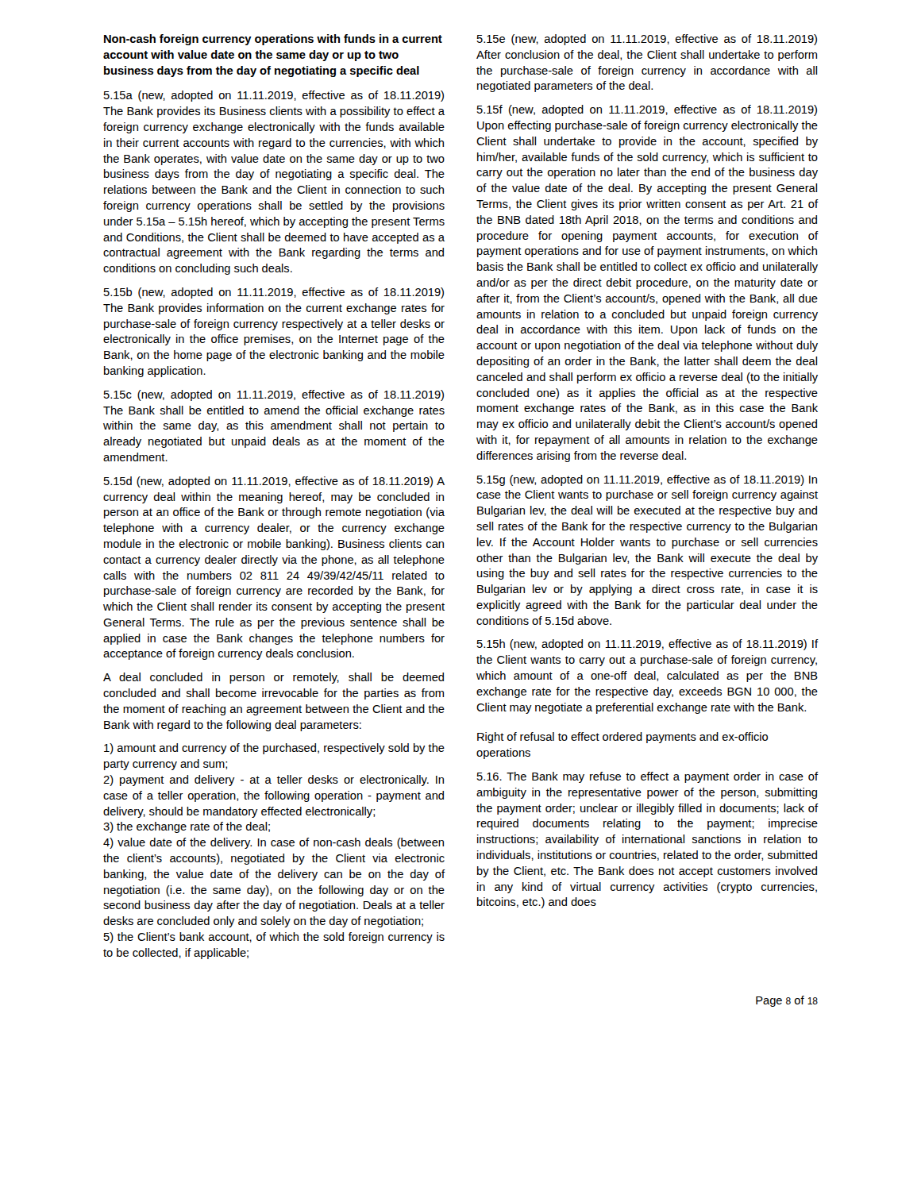Non-cash foreign currency operations with funds in a current account with value date on the same day or up to two business days from the day of negotiating a specific deal
5.15a (new, adopted on 11.11.2019, effective as of 18.11.2019) The Bank provides its Business clients with a possibility to effect a foreign currency exchange electronically with the funds available in their current accounts with regard to the currencies, with which the Bank operates, with value date on the same day or up to two business days from the day of negotiating a specific deal. The relations between the Bank and the Client in connection to such foreign currency operations shall be settled by the provisions under 5.15a – 5.15h hereof, which by accepting the present Terms and Conditions, the Client shall be deemed to have accepted as a contractual agreement with the Bank regarding the terms and conditions on concluding such deals.
5.15b (new, adopted on 11.11.2019, effective as of 18.11.2019) The Bank provides information on the current exchange rates for purchase-sale of foreign currency respectively at a teller desks or electronically in the office premises, on the Internet page of the Bank, on the home page of the electronic banking and the mobile banking application.
5.15c (new, adopted on 11.11.2019, effective as of 18.11.2019) The Bank shall be entitled to amend the official exchange rates within the same day, as this amendment shall not pertain to already negotiated but unpaid deals as at the moment of the amendment.
5.15d (new, adopted on 11.11.2019, effective as of 18.11.2019) A currency deal within the meaning hereof, may be concluded in person at an office of the Bank or through remote negotiation (via telephone with a currency dealer, or the currency exchange module in the electronic or mobile banking). Business clients can contact a currency dealer directly via the phone, as all telephone calls with the numbers 02 811 24 49/39/42/45/11 related to purchase-sale of foreign currency are recorded by the Bank, for which the Client shall render its consent by accepting the present General Terms. The rule as per the previous sentence shall be applied in case the Bank changes the telephone numbers for acceptance of foreign currency deals conclusion.
A deal concluded in person or remotely, shall be deemed concluded and shall become irrevocable for the parties as from the moment of reaching an agreement between the Client and the Bank with regard to the following deal parameters:
1) amount and currency of the purchased, respectively sold by the party currency and sum;
2) payment and delivery - at a teller desks or electronically. In case of a teller operation, the following operation - payment and delivery, should be mandatory effected electronically;
3) the exchange rate of the deal;
4) value date of the delivery. In case of non-cash deals (between the client’s accounts), negotiated by the Client via electronic banking, the value date of the delivery can be on the day of negotiation (i.e. the same day), on the following day or on the second business day after the day of negotiation. Deals at a teller desks are concluded only and solely on the day of negotiation;
5) the Client’s bank account, of which the sold foreign currency is to be collected, if applicable;
5.15e (new, adopted on 11.11.2019, effective as of 18.11.2019) After conclusion of the deal, the Client shall undertake to perform the purchase-sale of foreign currency in accordance with all negotiated parameters of the deal.
5.15f (new, adopted on 11.11.2019, effective as of 18.11.2019) Upon effecting purchase-sale of foreign currency electronically the Client shall undertake to provide in the account, specified by him/her, available funds of the sold currency, which is sufficient to carry out the operation no later than the end of the business day of the value date of the deal. By accepting the present General Terms, the Client gives its prior written consent as per Art. 21 of the BNB dated 18th April 2018, on the terms and conditions and procedure for opening payment accounts, for execution of payment operations and for use of payment instruments, on which basis the Bank shall be entitled to collect ex officio and unilaterally and/or as per the direct debit procedure, on the maturity date or after it, from the Client’s account/s, opened with the Bank, all due amounts in relation to a concluded but unpaid foreign currency deal in accordance with this item. Upon lack of funds on the account or upon negotiation of the deal via telephone without duly depositing of an order in the Bank, the latter shall deem the deal canceled and shall perform ex officio a reverse deal (to the initially concluded one) as it applies the official as at the respective moment exchange rates of the Bank, as in this case the Bank may ex officio and unilaterally debit the Client’s account/s opened with it, for repayment of all amounts in relation to the exchange differences arising from the reverse deal.
5.15g (new, adopted on 11.11.2019, effective as of 18.11.2019) In case the Client wants to purchase or sell foreign currency against Bulgarian lev, the deal will be executed at the respective buy and sell rates of the Bank for the respective currency to the Bulgarian lev. If the Account Holder wants to purchase or sell currencies other than the Bulgarian lev, the Bank will execute the deal by using the buy and sell rates for the respective currencies to the Bulgarian lev or by applying a direct cross rate, in case it is explicitly agreed with the Bank for the particular deal under the conditions of 5.15d above.
5.15h (new, adopted on 11.11.2019, effective as of 18.11.2019) If the Client wants to carry out a purchase-sale of foreign currency, which amount of a one-off deal, calculated as per the BNB exchange rate for the respective day, exceeds BGN 10 000, the Client may negotiate a preferential exchange rate with the Bank.
Right of refusal to effect ordered payments and ex-officio operations
5.16. The Bank may refuse to effect a payment order in case of ambiguity in the representative power of the person, submitting the payment order; unclear or illegibly filled in documents; lack of required documents relating to the payment; imprecise instructions; availability of international sanctions in relation to individuals, institutions or countries, related to the order, submitted by the Client, etc. The Bank does not accept customers involved in any kind of virtual currency activities (crypto currencies, bitcoins, etc.) and does
Page 8 of 18